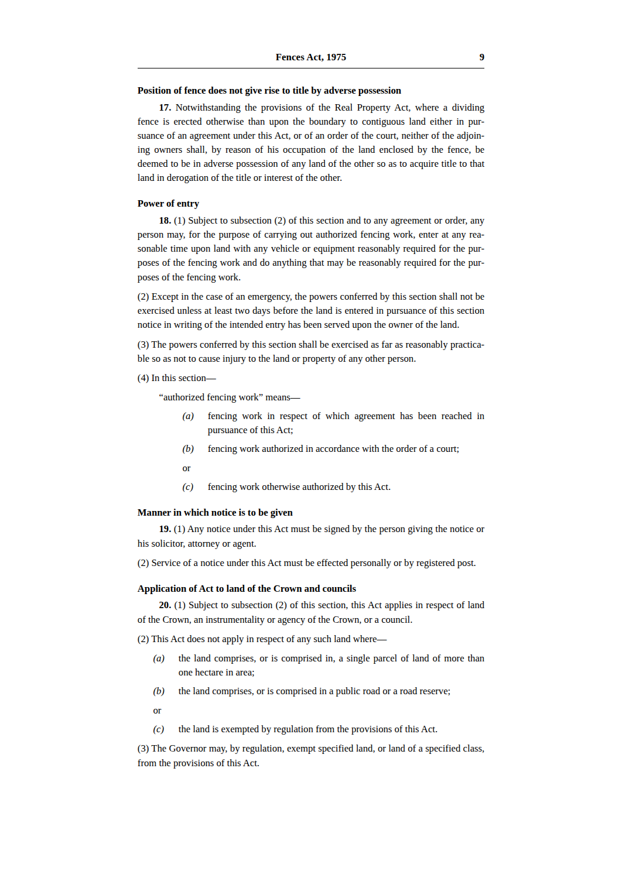Fences Act, 1975 9
Position of fence does not give rise to title by adverse possession
17. Notwithstanding the provisions of the Real Property Act, where a dividing fence is erected otherwise than upon the boundary to contiguous land either in pursuance of an agreement under this Act, or of an order of the court, neither of the adjoining owners shall, by reason of his occupation of the land enclosed by the fence, be deemed to be in adverse possession of any land of the other so as to acquire title to that land in derogation of the title or interest of the other.
Power of entry
18. (1) Subject to subsection (2) of this section and to any agreement or order, any person may, for the purpose of carrying out authorized fencing work, enter at any reasonable time upon land with any vehicle or equipment reasonably required for the purposes of the fencing work and do anything that may be reasonably required for the purposes of the fencing work.
(2) Except in the case of an emergency, the powers conferred by this section shall not be exercised unless at least two days before the land is entered in pursuance of this section notice in writing of the intended entry has been served upon the owner of the land.
(3) The powers conferred by this section shall be exercised as far as reasonably practicable so as not to cause injury to the land or property of any other person.
(4) In this section—
“authorized fencing work” means—
(a) fencing work in respect of which agreement has been reached in pursuance of this Act;
(b) fencing work authorized in accordance with the order of a court;
or
(c) fencing work otherwise authorized by this Act.
Manner in which notice is to be given
19. (1) Any notice under this Act must be signed by the person giving the notice or his solicitor, attorney or agent.
(2) Service of a notice under this Act must be effected personally or by registered post.
Application of Act to land of the Crown and councils
20. (1) Subject to subsection (2) of this section, this Act applies in respect of land of the Crown, an instrumentality or agency of the Crown, or a council.
(2) This Act does not apply in respect of any such land where—
(a) the land comprises, or is comprised in, a single parcel of land of more than one hectare in area;
(b) the land comprises, or is comprised in a public road or a road reserve;
or
(c) the land is exempted by regulation from the provisions of this Act.
(3) The Governor may, by regulation, exempt specified land, or land of a specified class, from the provisions of this Act.